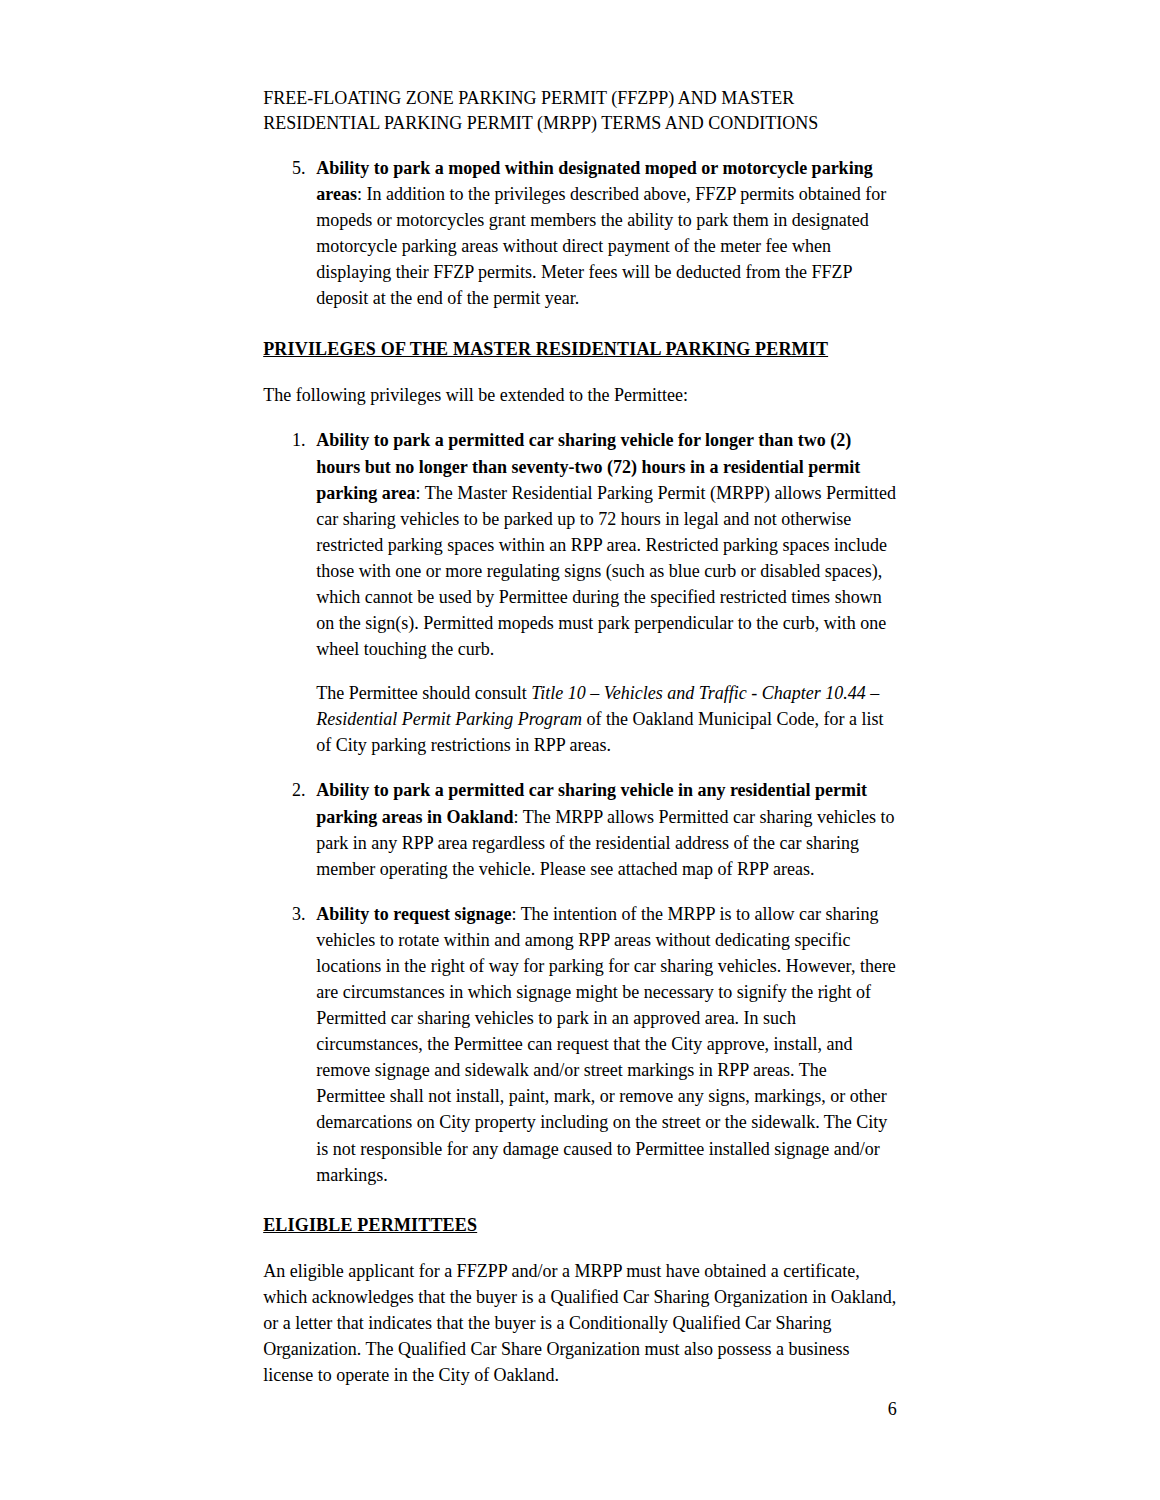Free-Floating Zone Parking Permit (FFZPP) and Master Residential Parking Permit (MRPP) Terms and Conditions
Ability to park a moped within designated moped or motorcycle parking areas: In addition to the privileges described above, FFZP permits obtained for mopeds or motorcycles grant members the ability to park them in designated motorcycle parking areas without direct payment of the meter fee when displaying their FFZP permits. Meter fees will be deducted from the FFZP deposit at the end of the permit year.
Privileges of the Master Residential Parking Permit
The following privileges will be extended to the Permittee:
Ability to park a permitted car sharing vehicle for longer than two (2) hours but no longer than seventy-two (72) hours in a residential permit parking area: The Master Residential Parking Permit (MRPP) allows Permitted car sharing vehicles to be parked up to 72 hours in legal and not otherwise restricted parking spaces within an RPP area. Restricted parking spaces include those with one or more regulating signs (such as blue curb or disabled spaces), which cannot be used by Permittee during the specified restricted times shown on the sign(s). Permitted mopeds must park perpendicular to the curb, with one wheel touching the curb.
The Permittee should consult Title 10 – Vehicles and Traffic - Chapter 10.44 – Residential Permit Parking Program of the Oakland Municipal Code, for a list of City parking restrictions in RPP areas.
Ability to park a permitted car sharing vehicle in any residential permit parking areas in Oakland: The MRPP allows Permitted car sharing vehicles to park in any RPP area regardless of the residential address of the car sharing member operating the vehicle. Please see attached map of RPP areas.
Ability to request signage: The intention of the MRPP is to allow car sharing vehicles to rotate within and among RPP areas without dedicating specific locations in the right of way for parking for car sharing vehicles. However, there are circumstances in which signage might be necessary to signify the right of Permitted car sharing vehicles to park in an approved area. In such circumstances, the Permittee can request that the City approve, install, and remove signage and sidewalk and/or street markings in RPP areas. The Permittee shall not install, paint, mark, or remove any signs, markings, or other demarcations on City property including on the street or the sidewalk. The City is not responsible for any damage caused to Permittee installed signage and/or markings.
Eligible Permittees
An eligible applicant for a FFZPP and/or a MRPP must have obtained a certificate, which acknowledges that the buyer is a Qualified Car Sharing Organization in Oakland, or a letter that indicates that the buyer is a Conditionally Qualified Car Sharing Organization. The Qualified Car Share Organization must also possess a business license to operate in the City of Oakland.
6